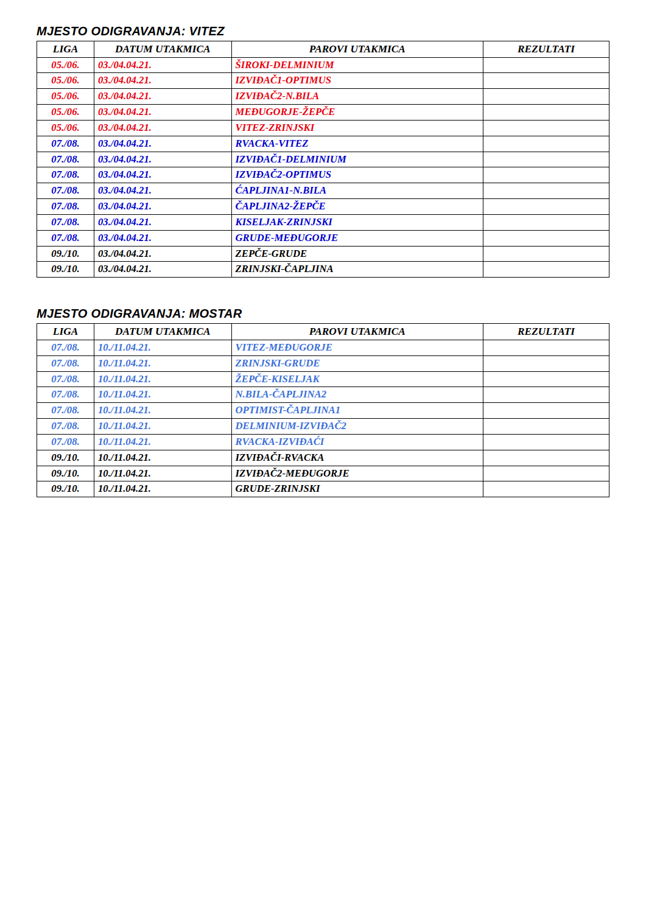MJESTO ODIGRAVANJA: VITEZ
| LIGA | DATUM UTAKMICA | PAROVI UTAKMICA | REZULTATI |
| --- | --- | --- | --- |
| 05./06. | 03./04.04.21. | ŠIROKI-DELMINIUM | |
| 05./06. | 03./04.04.21. | IZVIĐAČ1-OPTIMUS | |
| 05./06. | 03./04.04.21. | IZVIĐAČ2-N.BILA | |
| 05./06. | 03./04.04.21. | MEĐUGORJE-ŽEPČE | |
| 05./06. | 03./04.04.21. | VITEZ-ZRINJSKI | |
| 07./08. | 03./04.04.21. | RVACKA-VITEZ | |
| 07./08. | 03./04.04.21. | IZVIĐAČ1-DELMINIUM | |
| 07./08. | 03./04.04.21. | IZVIĐAČ2-OPTIMUS | |
| 07./08. | 03./04.04.21. | ĆAPLJINA1-N.BILA | |
| 07./08. | 03./04.04.21. | ČAPLJINA2-ŽEPČE | |
| 07./08. | 03./04.04.21. | KISELJAK-ZRINJSKI | |
| 07./08. | 03./04.04.21. | GRUDE-MEĐUGORJE | |
| 09./10. | 03./04.04.21. | ZEPČE-GRUDE | |
| 09./10. | 03./04.04.21. | ZRINJSKI-ČAPLJINA | |
MJESTO ODIGRAVANJA: MOSTAR
| LIGA | DATUM UTAKMICA | PAROVI UTAKMICA | REZULTATI |
| --- | --- | --- | --- |
| 07./08. | 10./11.04.21. | VITEZ-MEĐUGORJE | |
| 07./08. | 10./11.04.21. | ZRINJSKI-GRUDE | |
| 07./08. | 10./11.04.21. | ŽEPČE-KISELJAK | |
| 07./08. | 10./11.04.21. | N.BILA-ČAPLJINA2 | |
| 07./08. | 10./11.04.21. | OPTIMIST-ČAPLJINA1 | |
| 07./08. | 10./11.04.21. | DELMINIUM-IZVIĐAČ2 | |
| 07./08. | 10./11.04.21. | RVACKA-IZVIĐAĆI | |
| 09./10. | 10./11.04.21. | IZVIĐAČI-RVACKA | |
| 09./10. | 10./11.04.21. | IZVIĐAČ2-MEĐUGORJE | |
| 09./10. | 10./11.04.21. | GRUDE-ZRINJSKI | |